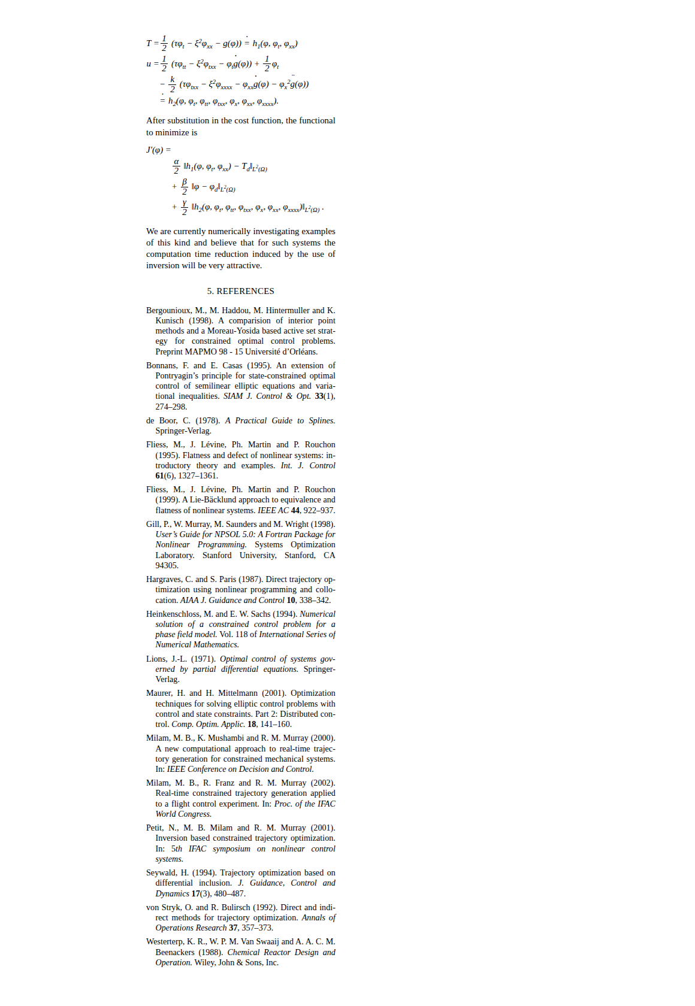| T = | 1 2 ( τφ t − ξ 2 φ xx − g ( φ )) = h 1 ( φ , φ t , φ xx ) |
| u = | 1 2 ( τφ tt − ξ 2 φ txx − φ t g ( φ )) + 1 2 φ t |
| | − k 2 ( τφ txx − ξ 2 φ xxxx − φ xx g ( φ ) − φ x 2 g ( φ )) |
| | = h 2 ( φ , φ t , φ tt , φ txx , φ x , φ xx , φ xxxx ). |
After substitution in the cost function, the functional to minimize is
| J ′( φ ) = | |
| | α 2 ‖ h 1 ( φ , φ t , φ xx ) − T d ‖ L 2 (Ω) |
| | + β 2 ‖ φ − φ d ‖ L 2 (Ω) |
| | + γ 2 ‖ h 2 ( φ , φ t , φ tt , φ txx , φ x , φ xx , φ xxxx )‖ L 2 (Ω) . |
We are currently numerically investigating examples of this kind and believe that for such systems the computation time reduction induced by the use of inversion will be very attractive.
5. REFERENCES
Bergounioux, M., M. Haddou, M. Hintermuller and K. Kunisch (1998). A comparision of interior point methods and a Moreau-Yosida based active set strategy for constrained optimal control problems. Preprint MAPMO 98 - 15 Université d’Orléans.
Bonnans, F. and E. Casas (1995). An extension of Pontryagin’s principle for state-constrained optimal control of semilinear elliptic equations and variational inequalities. SIAM J. Control & Opt. 33(1), 274–298.
de Boor, C. (1978). A Practical Guide to Splines. Springer-Verlag.
Fliess, M., J. Lévine, Ph. Martin and P. Rouchon (1995). Flatness and defect of nonlinear systems: introductory theory and examples. Int. J. Control 61(6), 1327–1361.
Fliess, M., J. Lévine, Ph. Martin and P. Rouchon (1999). A Lie-Bäcklund approach to equivalence and flatness of nonlinear systems. IEEE AC 44, 922–937.
Gill, P., W. Murray, M. Saunders and M. Wright (1998). User’s Guide for NPSOL 5.0: A Fortran Package for Nonlinear Programming. Systems Optimization Laboratory. Stanford University, Stanford, CA 94305.
Hargraves, C. and S. Paris (1987). Direct trajectory optimization using nonlinear programming and collocation. AIAA J. Guidance and Control 10, 338–342.
Heinkenschloss, M. and E. W. Sachs (1994). Numerical solution of a constrained control problem for a phase field model. Vol. 118 of International Series of Numerical Mathematics.
Lions, J.-L. (1971). Optimal control of systems governed by partial differential equations. Springer-Verlag.
Maurer, H. and H. Mittelmann (2001). Optimization techniques for solving elliptic control problems with control and state constraints. Part 2: Distributed control. Comp. Optim. Applic. 18, 141–160.
Milam, M. B., K. Mushambi and R. M. Murray (2000). A new computational approach to real-time trajectory generation for constrained mechanical systems. In: IEEE Conference on Decision and Control.
Milam, M. B., R. Franz and R. M. Murray (2002). Real-time constrained trajectory generation applied to a flight control experiment. In: Proc. of the IFAC World Congress.
Petit, N., M. B. Milam and R. M. Murray (2001). Inversion based constrained trajectory optimization. In: 5th IFAC symposium on nonlinear control systems.
Seywald, H. (1994). Trajectory optimization based on differential inclusion. J. Guidance, Control and Dynamics 17(3), 480–487.
von Stryk, O. and R. Bulirsch (1992). Direct and indirect methods for trajectory optimization. Annals of Operations Research 37, 357–373.
Westerterp, K. R., W. P. M. Van Swaaij and A. A. C. M. Beenackers (1988). Chemical Reactor Design and Operation. Wiley, John & Sons, Inc.